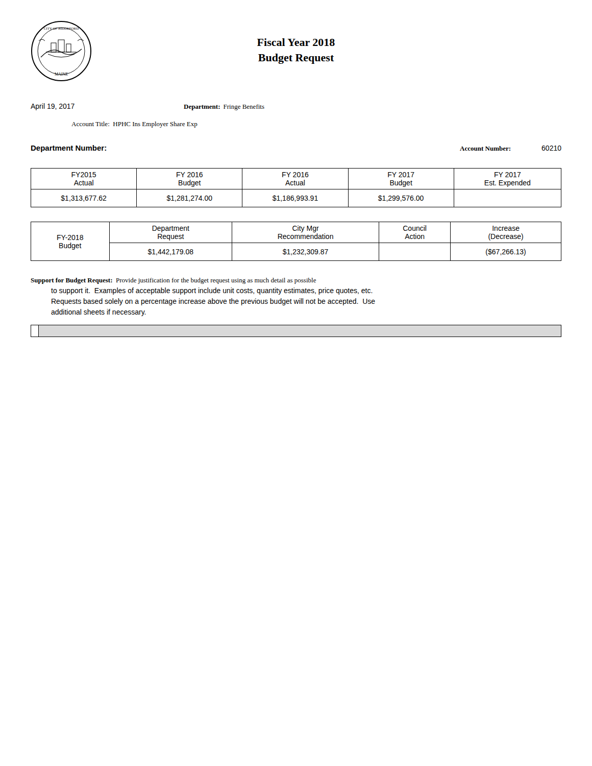CITY OF BIDDEFORD MAINE
Fiscal Year 2018
Budget Request
April 19, 2017
Department: Fringe Benefits
Account Title: HPHC Ins Employer Share Exp
Department Number:
Account Number: 60210
| FY2015 Actual | FY 2016 Budget | FY 2016 Actual | FY 2017 Budget | FY 2017 Est. Expended |
| --- | --- | --- | --- | --- |
| $1,313,677.62 | $1,281,274.00 | $1,186,993.91 | $1,299,576.00 | |
| FY-2018 Budget | Department Request | City Mgr Recommendation | Council Action | Increase (Decrease) |
| $1,442,179.08 | $1,232,309.87 | | ($67,266.13) |
Support for Budget Request: Provide justification for the budget request using as much detail as possible to support it. Examples of acceptable support include unit costs, quantity estimates, price quotes, etc. Requests based solely on a percentage increase above the previous budget will not be accepted. Use additional sheets if necessary.